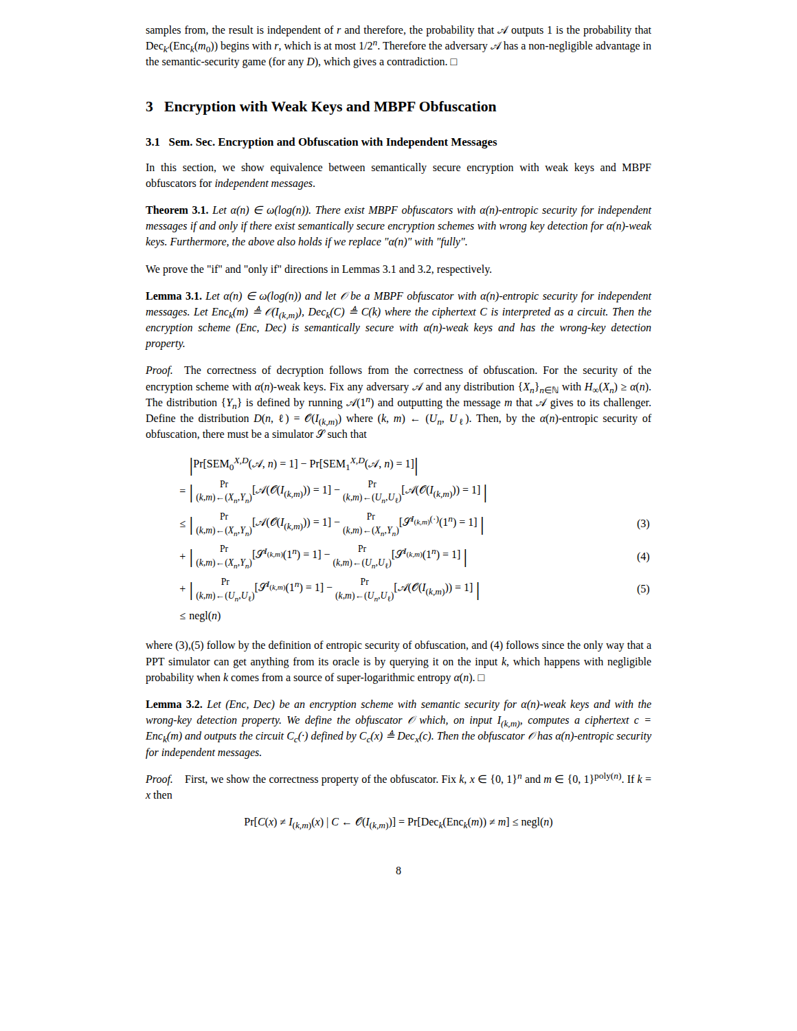samples from, the result is independent of r and therefore, the probability that 𝒜 outputs 1 is the probability that Deck′(Enck(m0)) begins with r, which is at most 1/2n. Therefore the adversary 𝒜 has a non-negligible advantage in the semantic-security game (for any D), which gives a contradiction. □
3 Encryption with Weak Keys and MBPF Obfuscation
3.1 Sem. Sec. Encryption and Obfuscation with Independent Messages
In this section, we show equivalence between semantically secure encryption with weak keys and MBPF obfuscators for independent messages.
Theorem 3.1. Let α(n) ∈ ω(log(n)). There exist MBPF obfuscators with α(n)-entropic security for independent messages if and only if there exist semantically secure encryption schemes with wrong key detection for α(n)-weak keys. Furthermore, the above also holds if we replace "α(n)" with "fully".
We prove the "if" and "only if" directions in Lemmas 3.1 and 3.2, respectively.
Lemma 3.1. Let α(n) ∈ ω(log(n)) and let 𝒪 be a MBPF obfuscator with α(n)-entropic security for independent messages. Let Enck(m) ≜ 𝒪(I(k,m)), Deck(C) ≜ C(k) where the ciphertext C is interpreted as a circuit. Then the encryption scheme (Enc, Dec) is semantically secure with α(n)-weak keys and has the wrong-key detection property.
Proof. The correctness of decryption follows from the correctness of obfuscation. For the security of the encryption scheme with α(n)-weak keys. Fix any adversary 𝒜 and any distribution {Xn}n∈ℕ with H∞(Xn) ≥ α(n). The distribution {Yn} is defined by running 𝒜(1n) and outputting the message m that 𝒜 gives to its challenger. Define the distribution D(n, ℓ) = 𝒪(I(k,m)) where (k, m) ← (Un, Uℓ). Then, by the α(n)-entropic security of obfuscation, there must be a simulator 𝒮 such that
| | / Pr[SEM 0 X , D (𝒜, n ) = 1] − Pr[SEM 1 X , D (𝒜, n ) = 1] / | |
| = | / Pr ( k , m )←( X n , Y n ) [𝒜(𝒪( I ( k , m ) )) = 1] − Pr ( k , m )←( U n , U ℓ ) [𝒜(𝒪( I ( k , m ) )) = 1] / | |
| ≤ | / Pr ( k , m )←( X n , Y n ) [𝒜(𝒪( I ( k , m ) )) = 1] − Pr ( k , m )←( X n , Y n ) [𝒮 I ( k , m ) (·) (1 n ) = 1] / | (3) |
| + | / Pr ( k , m )←( X n , Y n ) [𝒮 I ( k , m ) (1 n ) = 1] − Pr ( k , m )←( U n , U ℓ ) [𝒮 I ( k , m ) (1 n ) = 1] / | (4) |
| + | / Pr ( k , m )←( U n , U ℓ ) [𝒮 I ( k , m ) (1 n ) = 1] − Pr ( k , m )←( U n , U ℓ ) [𝒜(𝒪( I ( k , m ) )) = 1] / | (5) |
| ≤ | negl( n ) | |
where (3),(5) follow by the definition of entropic security of obfuscation, and (4) follows since the only way that a PPT simulator can get anything from its oracle is by querying it on the input k, which happens with negligible probability when k comes from a source of super-logarithmic entropy α(n). □
Lemma 3.2. Let (Enc, Dec) be an encryption scheme with semantic security for α(n)-weak keys and with the wrong-key detection property. We define the obfuscator 𝒪 which, on input I(k,m), computes a ciphertext c = Enck(m) and outputs the circuit Cc(·) defined by Cc(x) ≜ Decx(c). Then the obfuscator 𝒪 has α(n)-entropic security for independent messages.
Proof. First, we show the correctness property of the obfuscator. Fix k, x ∈ {0, 1}n and m ∈ {0, 1}poly(n). If k = x then
Pr[C(x) ≠ I(k,m)(x) | C ← 𝒪(I(k,m))] = Pr[Deck(Enck(m)) ≠ m] ≤ negl(n)
8